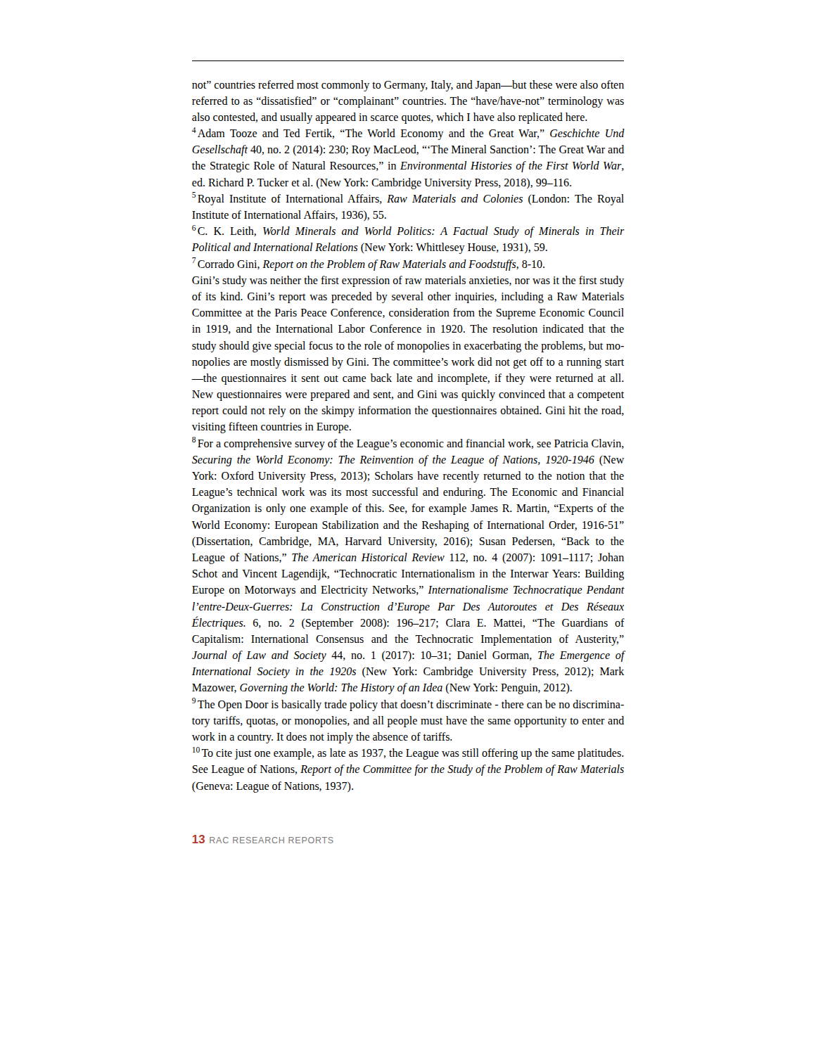not” countries referred most commonly to Germany, Italy, and Japan—but these were also often referred to as “dissatisfied” or “complainant” countries. The “have/have-not” terminology was also contested, and usually appeared in scarce quotes, which I have also replicated here.
4Adam Tooze and Ted Fertik, “The World Economy and the Great War,” Geschichte Und Gesellschaft 40, no. 2 (2014): 230; Roy MacLeod, “‘The Mineral Sanction’: The Great War and the Strategic Role of Natural Resources,” in Environmental Histories of the First World War, ed. Richard P. Tucker et al. (New York: Cambridge University Press, 2018), 99–116.
5Royal Institute of International Affairs, Raw Materials and Colonies (London: The Royal Institute of International Affairs, 1936), 55.
6C. K. Leith, World Minerals and World Politics: A Factual Study of Minerals in Their Political and International Relations (New York: Whittlesey House, 1931), 59.
7Corrado Gini, Report on the Problem of Raw Materials and Foodstuffs, 8-10.
Gini’s study was neither the first expression of raw materials anxieties, nor was it the first study of its kind. Gini’s report was preceded by several other inquiries, including a Raw Materials Committee at the Paris Peace Conference, consideration from the Supreme Economic Council in 1919, and the International Labor Conference in 1920. The resolution indicated that the study should give special focus to the role of monopolies in exacerbating the problems, but monopolies are mostly dismissed by Gini. The committee’s work did not get off to a running start—the questionnaires it sent out came back late and incomplete, if they were returned at all. New questionnaires were prepared and sent, and Gini was quickly convinced that a competent report could not rely on the skimpy information the questionnaires obtained. Gini hit the road, visiting fifteen countries in Europe.
8For a comprehensive survey of the League’s economic and financial work, see Patricia Clavin, Securing the World Economy: The Reinvention of the League of Nations, 1920-1946 (New York: Oxford University Press, 2013); Scholars have recently returned to the notion that the League’s technical work was its most successful and enduring. The Economic and Financial Organization is only one example of this. See, for example James R. Martin, “Experts of the World Economy: European Stabilization and the Reshaping of International Order, 1916-51” (Dissertation, Cambridge, MA, Harvard University, 2016); Susan Pedersen, “Back to the League of Nations,” The American Historical Review 112, no. 4 (2007): 1091–1117; Johan Schot and Vincent Lagendijk, “Technocratic Internationalism in the Interwar Years: Building Europe on Motorways and Electricity Networks,” Internationalisme Technocratique Pendant l’entre-Deux-Guerres: La Construction d’Europe Par Des Autoroutes et Des Réseaux Électriques. 6, no. 2 (September 2008): 196–217; Clara E. Mattei, “The Guardians of Capitalism: International Consensus and the Technocratic Implementation of Austerity,” Journal of Law and Society 44, no. 1 (2017): 10–31; Daniel Gorman, The Emergence of International Society in the 1920s (New York: Cambridge University Press, 2012); Mark Mazower, Governing the World: The History of an Idea (New York: Penguin, 2012).
9The Open Door is basically trade policy that doesn’t discriminate - there can be no discriminatory tariffs, quotas, or monopolies, and all people must have the same opportunity to enter and work in a country. It does not imply the absence of tariffs.
10To cite just one example, as late as 1937, the League was still offering up the same platitudes. See League of Nations, Report of the Committee for the Study of the Problem of Raw Materials (Geneva: League of Nations, 1937).
13 RAC RESEARCH REPORTS